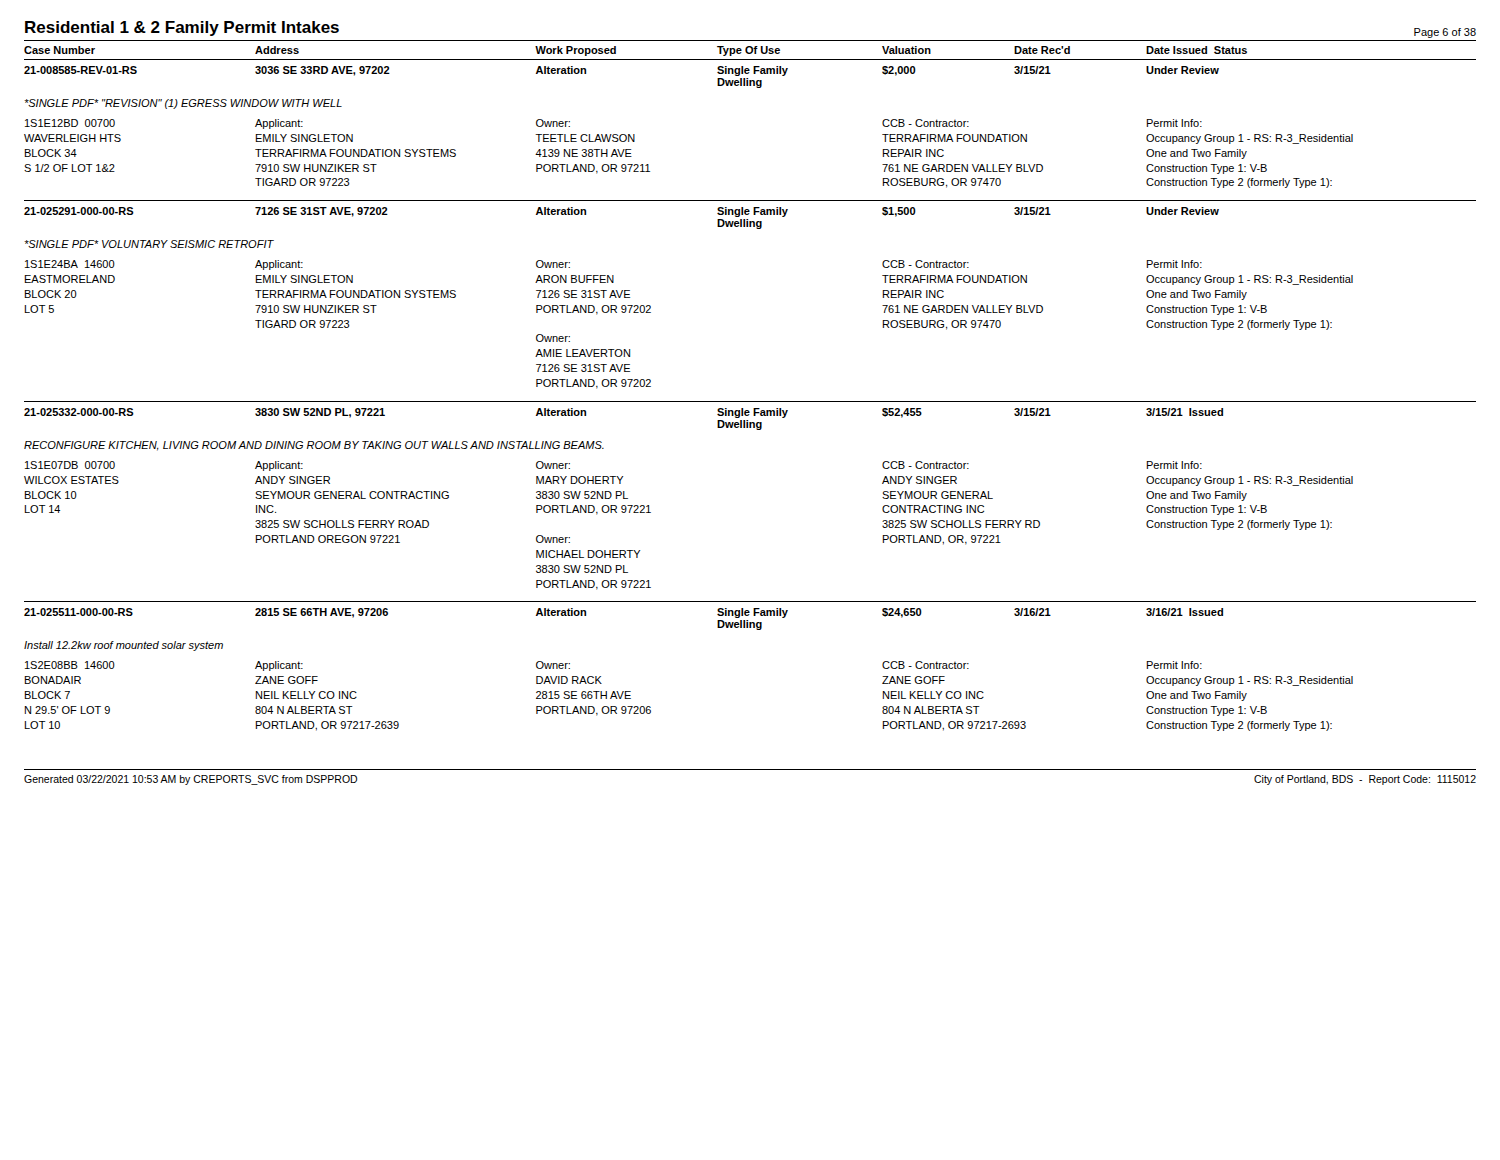Residential 1 & 2 Family Permit Intakes
Page 6 of 38
| Case Number | Address | Work Proposed | Type Of Use | Valuation | Date Rec'd | Date Issued Status |
| --- | --- | --- | --- | --- | --- | --- |
| 21-008585-REV-01-RS | 3036 SE 33RD AVE, 97202 | Alteration | Single Family Dwelling | $2,000 | 3/15/21 | Under Review |
| *SINGLE PDF* "REVISION" (1) EGRESS WINDOW WITH WELL |
| 1S1E12BD 00700 WAVERLEIGH HTS BLOCK 34 S 1/2 OF LOT 1&2 | Applicant: EMILY SINGLETON TERRAFIRMA FOUNDATION SYSTEMS 7910 SW HUNZIKER ST TIGARD OR 97223 | Owner: TEETLE CLAWSON 4139 NE 38TH AVE PORTLAND, OR 97211 | CCB - Contractor: TERRAFIRMA FOUNDATION REPAIR INC 761 NE GARDEN VALLEY BLVD ROSEBURG, OR 97470 | Permit Info: Occupancy Group 1 - RS: R-3_Residential One and Two Family Construction Type 1: V-B Construction Type 2 (formerly Type 1): |
| 21-025291-000-00-RS | 7126 SE 31ST AVE, 97202 | Alteration | Single Family Dwelling | $1,500 | 3/15/21 | Under Review |
| *SINGLE PDF* VOLUNTARY SEISMIC RETROFIT |
| 1S1E24BA 14600 EASTMORELAND BLOCK 20 LOT 5 | Applicant: EMILY SINGLETON TERRAFIRMA FOUNDATION SYSTEMS 7910 SW HUNZIKER ST TIGARD OR 97223 | Owner: ARON BUFFEN 7126 SE 31ST AVE PORTLAND, OR 97202 Owner: AMIE LEAVERTON 7126 SE 31ST AVE PORTLAND, OR 97202 | CCB - Contractor: TERRAFIRMA FOUNDATION REPAIR INC 761 NE GARDEN VALLEY BLVD ROSEBURG, OR 97470 | Permit Info: Occupancy Group 1 - RS: R-3_Residential One and Two Family Construction Type 1: V-B Construction Type 2 (formerly Type 1): |
| 21-025332-000-00-RS | 3830 SW 52ND PL, 97221 | Alteration | Single Family Dwelling | $52,455 | 3/15/21 | 3/15/21 Issued |
| RECONFIGURE KITCHEN, LIVING ROOM AND DINING ROOM BY TAKING OUT WALLS AND INSTALLING BEAMS. |
| 1S1E07DB 00700 WILCOX ESTATES BLOCK 10 LOT 14 | Applicant: ANDY SINGER SEYMOUR GENERAL CONTRACTING INC. 3825 SW SCHOLLS FERRY ROAD PORTLAND OREGON 97221 | Owner: MARY DOHERTY 3830 SW 52ND PL PORTLAND, OR 97221 Owner: MICHAEL DOHERTY 3830 SW 52ND PL PORTLAND, OR 97221 | CCB - Contractor: ANDY SINGER SEYMOUR GENERAL CONTRACTING INC 3825 SW SCHOLLS FERRY RD PORTLAND, OR, 97221 | Permit Info: Occupancy Group 1 - RS: R-3_Residential One and Two Family Construction Type 1: V-B Construction Type 2 (formerly Type 1): |
| 21-025511-000-00-RS | 2815 SE 66TH AVE, 97206 | Alteration | Single Family Dwelling | $24,650 | 3/16/21 | 3/16/21 Issued |
| Install 12.2kw roof mounted solar system |
| 1S2E08BB 14600 BONADAIR BLOCK 7 N 29.5' OF LOT 9 LOT 10 | Applicant: ZANE GOFF NEIL KELLY CO INC 804 N ALBERTA ST PORTLAND, OR 97217-2639 | Owner: DAVID RACK 2815 SE 66TH AVE PORTLAND, OR 97206 | CCB - Contractor: ZANE GOFF NEIL KELLY CO INC 804 N ALBERTA ST PORTLAND, OR 97217-2693 | Permit Info: Occupancy Group 1 - RS: R-3_Residential One and Two Family Construction Type 1: V-B Construction Type 2 (formerly Type 1): |
Generated 03/22/2021 10:53 AM by CREPORTS_SVC from DSPPROD
City of Portland, BDS - Report Code: 1115012